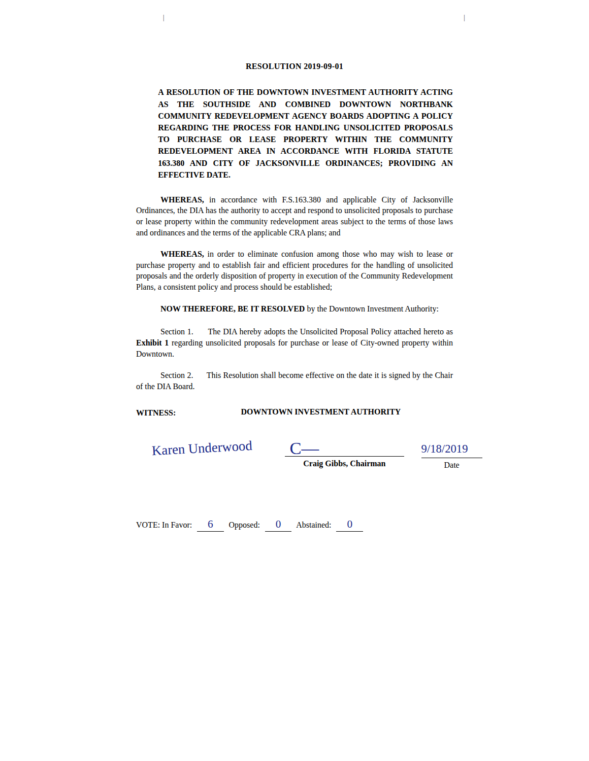|
|
RESOLUTION 2019-09-01
A Resolution of the Downtown Investment Authority acting as the Southside and Combined Downtown Northbank Community Redevelopment Agency Boards adopting a policy regarding the process for handling unsolicited proposals to purchase or lease property within the Community Redevelopment Area in accordance with Florida Statute 163.380 and City of Jacksonville Ordinances; providing an effective date.
WHEREAS, in accordance with F.S.163.380 and applicable City of Jacksonville Ordinances, the DIA has the authority to accept and respond to unsolicited proposals to purchase or lease property within the community redevelopment areas subject to the terms of those laws and ordinances and the terms of the applicable CRA plans; and
WHEREAS, in order to eliminate confusion among those who may wish to lease or purchase property and to establish fair and efficient procedures for the handling of unsolicited proposals and the orderly disposition of property in execution of the Community Redevelopment Plans, a consistent policy and process should be established;
NOW THEREFORE, BE IT RESOLVED by the Downtown Investment Authority:
Section 1. The DIA hereby adopts the Unsolicited Proposal Policy attached hereto as Exhibit 1 regarding unsolicited proposals for purchase or lease of City-owned property within Downtown.
Section 2. This Resolution shall become effective on the date it is signed by the Chair of the DIA Board.
WITNESS:
DOWNTOWN INVESTMENT AUTHORITY
Karen Underwood
C—
Craig Gibbs, Chairman
9/18/2019
Date
VOTE: In Favor: 6 Opposed: 0 Abstained: 0